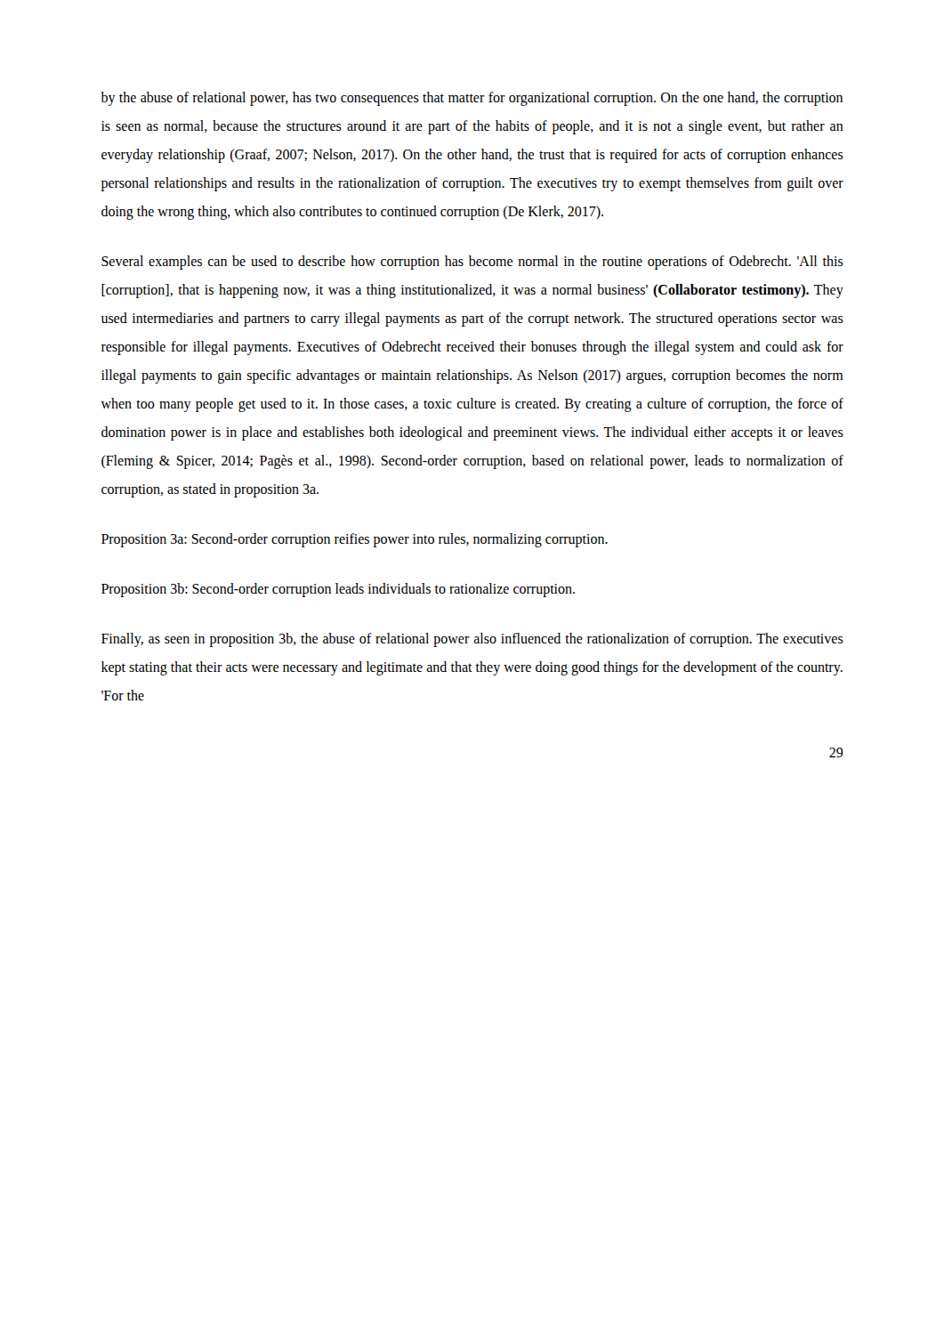by the abuse of relational power, has two consequences that matter for organizational corruption. On the one hand, the corruption is seen as normal, because the structures around it are part of the habits of people, and it is not a single event, but rather an everyday relationship (Graaf, 2007; Nelson, 2017). On the other hand, the trust that is required for acts of corruption enhances personal relationships and results in the rationalization of corruption. The executives try to exempt themselves from guilt over doing the wrong thing, which also contributes to continued corruption (De Klerk, 2017).
Several examples can be used to describe how corruption has become normal in the routine operations of Odebrecht. 'All this [corruption], that is happening now, it was a thing institutionalized, it was a normal business' (Collaborator testimony). They used intermediaries and partners to carry illegal payments as part of the corrupt network. The structured operations sector was responsible for illegal payments. Executives of Odebrecht received their bonuses through the illegal system and could ask for illegal payments to gain specific advantages or maintain relationships. As Nelson (2017) argues, corruption becomes the norm when too many people get used to it. In those cases, a toxic culture is created. By creating a culture of corruption, the force of domination power is in place and establishes both ideological and preeminent views. The individual either accepts it or leaves (Fleming & Spicer, 2014; Pagès et al., 1998). Second-order corruption, based on relational power, leads to normalization of corruption, as stated in proposition 3a.
Proposition 3a: Second-order corruption reifies power into rules, normalizing corruption.
Proposition 3b: Second-order corruption leads individuals to rationalize corruption.
Finally, as seen in proposition 3b, the abuse of relational power also influenced the rationalization of corruption. The executives kept stating that their acts were necessary and legitimate and that they were doing good things for the development of the country. 'For the
29